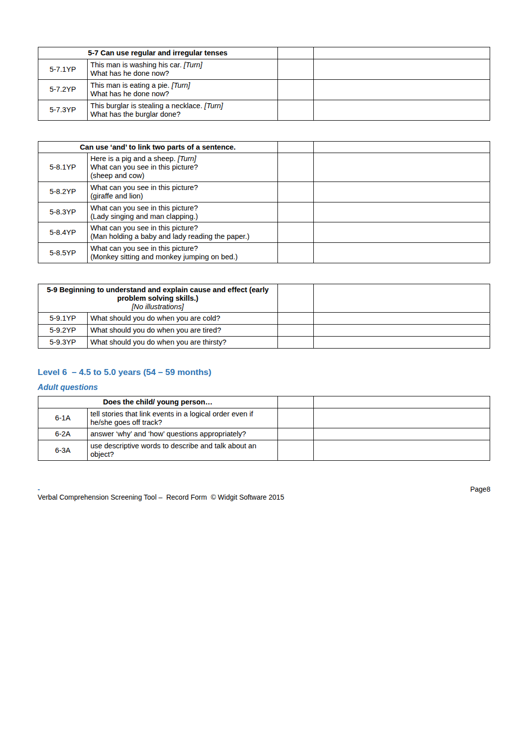| 5-7 Can use regular and irregular tenses | | |
| 5-7.1YP | This man is washing his car. [Turn] What has he done now? | | |
| 5-7.2YP | This man is eating a pie. [Turn] What has he done now? | | |
| 5-7.3YP | This burglar is stealing a necklace. [Turn] What has the burglar done? | | |
| Can use ‘and’ to link two parts of a sentence. | | |
| 5-8.1YP | Here is a pig and a sheep. [Turn] What can you see in this picture? (sheep and cow) | | |
| 5-8.2YP | What can you see in this picture? (giraffe and lion) | | |
| 5-8.3YP | What can you see in this picture? (Lady singing and man clapping.) | | |
| 5-8.4YP | What can you see in this picture? (Man holding a baby and lady reading the paper.) | | |
| 5-8.5YP | What can you see in this picture? (Monkey sitting and monkey jumping on bed.) | | |
| 5-9 Beginning to understand and explain cause and effect (early problem solving skills.) [No illustrations] | | |
| 5-9.1YP | What should you do when you are cold? | | |
| 5-9.2YP | What should you do when you are tired? | | |
| 5-9.3YP | What should you do when you are thirsty? | | |
Level 6 – 4.5 to 5.0 years (54 – 59 months)
Adult questions
| Does the child/ young person… | | |
| 6-1A | tell stories that link events in a logical order even if he/she goes off track? | | |
| 6-2A | answer ‘why’ and ‘how’ questions appropriately? | | |
| 6-3A | use descriptive words to describe and talk about an object? | | |
-
Verbal Comprehension Screening Tool – Record Form © Widgit Software 2015 Page8